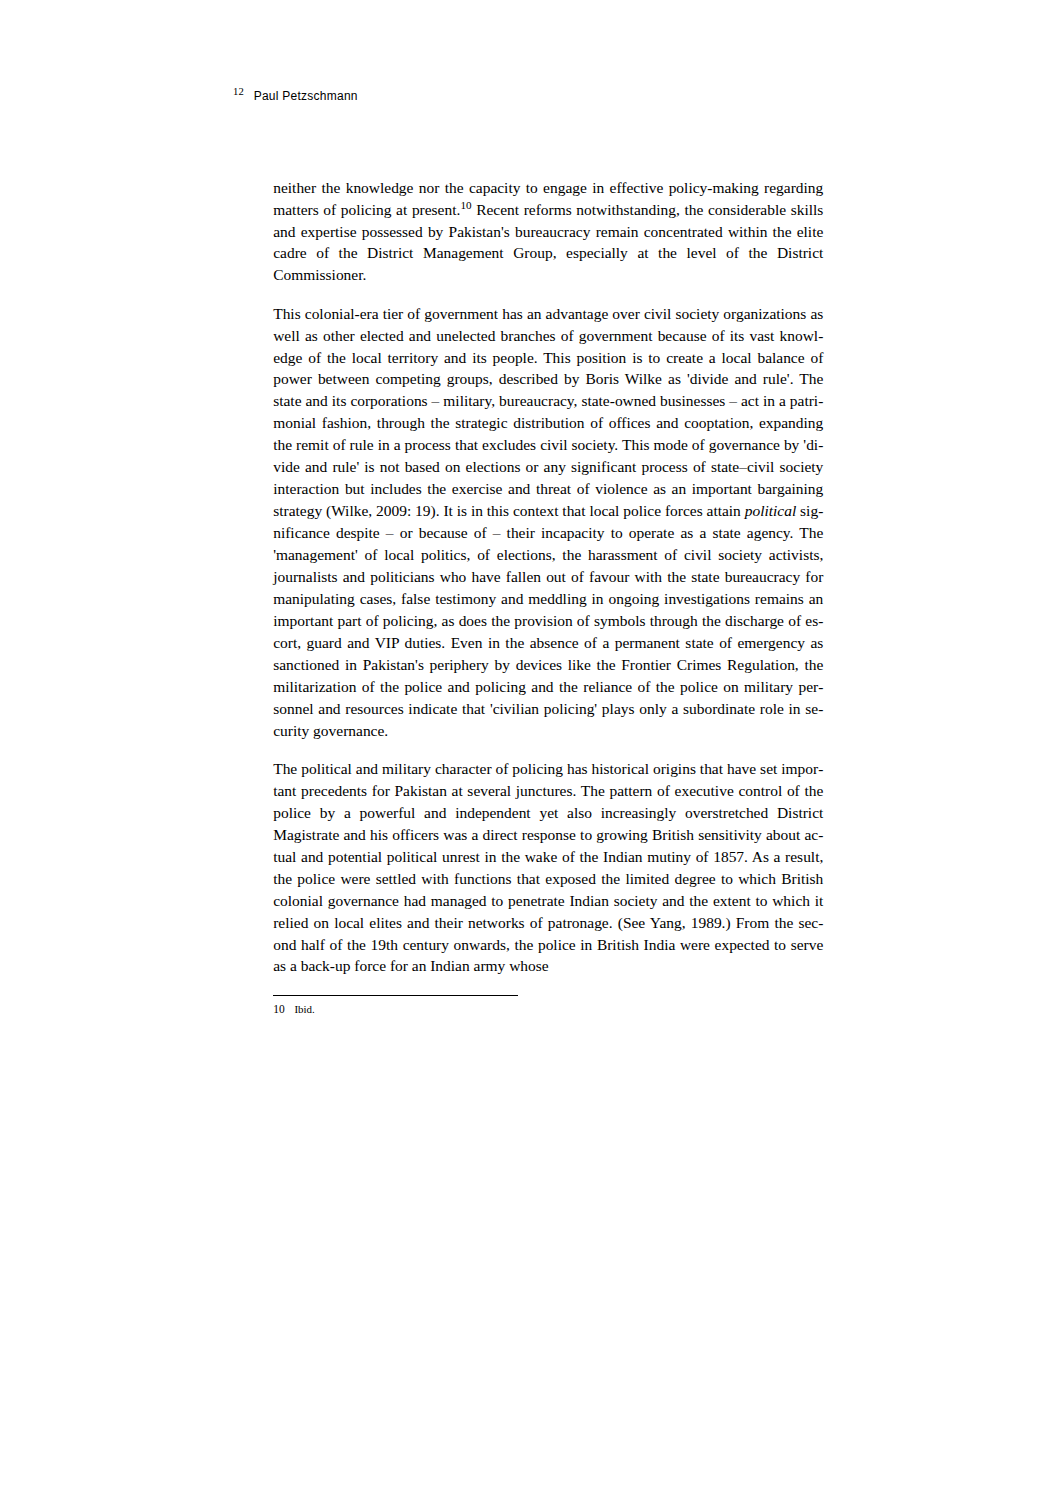12 Paul Petzschmann
neither the knowledge nor the capacity to engage in effective policy-making regarding matters of policing at present.10 Recent reforms notwithstanding, the considerable skills and expertise possessed by Pakistan's bureaucracy remain concentrated within the elite cadre of the District Management Group, especially at the level of the District Commissioner.
This colonial-era tier of government has an advantage over civil society organizations as well as other elected and unelected branches of government because of its vast knowledge of the local territory and its people. This position is to create a local balance of power between competing groups, described by Boris Wilke as 'divide and rule'. The state and its corporations – military, bureaucracy, state-owned businesses – act in a patrimonial fashion, through the strategic distribution of offices and cooptation, expanding the remit of rule in a process that excludes civil society. This mode of governance by 'divide and rule' is not based on elections or any significant process of state–civil society interaction but includes the exercise and threat of violence as an important bargaining strategy (Wilke, 2009: 19). It is in this context that local police forces attain political significance despite – or because of – their incapacity to operate as a state agency. The 'management' of local politics, of elections, the harassment of civil society activists, journalists and politicians who have fallen out of favour with the state bureaucracy for manipulating cases, false testimony and meddling in ongoing investigations remains an important part of policing, as does the provision of symbols through the discharge of escort, guard and VIP duties. Even in the absence of a permanent state of emergency as sanctioned in Pakistan's periphery by devices like the Frontier Crimes Regulation, the militarization of the police and policing and the reliance of the police on military personnel and resources indicate that 'civilian policing' plays only a subordinate role in security governance.
The political and military character of policing has historical origins that have set important precedents for Pakistan at several junctures. The pattern of executive control of the police by a powerful and independent yet also increasingly overstretched District Magistrate and his officers was a direct response to growing British sensitivity about actual and potential political unrest in the wake of the Indian mutiny of 1857. As a result, the police were settled with functions that exposed the limited degree to which British colonial governance had managed to penetrate Indian society and the extent to which it relied on local elites and their networks of patronage. (See Yang, 1989.) From the second half of the 19th century onwards, the police in British India were expected to serve as a back-up force for an Indian army whose
10 Ibid.